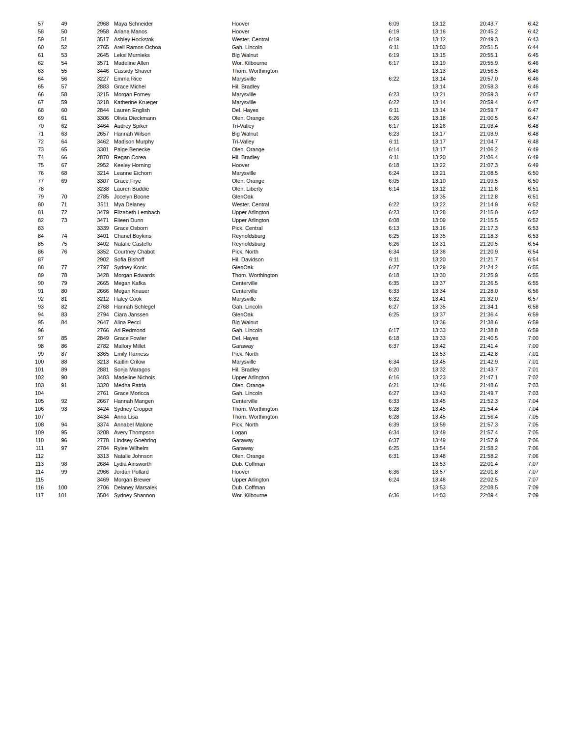| 57 | 49 | 2968 | Maya Schneider | Hoover | 6:09 | 13:12 | 20:43.7 | 6:42 |
| 58 | 50 | 2958 | Ariana Manos | Hoover | 6:19 | 13:16 | 20:45.2 | 6:42 |
| 59 | 51 | 3517 | Ashley Hockstok | Wester. Central | 6:19 | 13:12 | 20:49.3 | 6:43 |
| 60 | 52 | 2765 | Areli Ramos-Ochoa | Gah. Lincoln | 6:11 | 13:03 | 20:51.5 | 6:44 |
| 61 | 53 | 2645 | Leksi Murnieks | Big Walnut | 6:19 | 13:15 | 20:55.1 | 6:45 |
| 62 | 54 | 3571 | Madeline Allen | Wor. Kilbourne | 6:17 | 13:19 | 20:55.9 | 6:46 |
| 63 | 55 | 3446 | Cassidy Shaver | Thom. Worthington | | 13:13 | 20:56.5 | 6:46 |
| 64 | 56 | 3227 | Emma Rice | Marysville | 6:22 | 13:14 | 20:57.0 | 6:46 |
| 65 | 57 | 2883 | Grace Michel | Hil. Bradley | | 13:14 | 20:58.3 | 6:46 |
| 66 | 58 | 3215 | Morgan Forney | Marysville | 6:23 | 13:21 | 20:59.3 | 6:47 |
| 67 | 59 | 3218 | Katherine Krueger | Marysville | 6:22 | 13:14 | 20:59.4 | 6:47 |
| 68 | 60 | 2844 | Lauren English | Del. Hayes | 6:11 | 13:14 | 20:59.7 | 6:47 |
| 69 | 61 | 3306 | Olivia Dieckmann | Olen. Orange | 6:26 | 13:18 | 21:00.5 | 6:47 |
| 70 | 62 | 3464 | Audrey Spiker | Tri-Valley | 6:17 | 13:26 | 21:03.4 | 6:48 |
| 71 | 63 | 2657 | Hannah Wilson | Big Walnut | 6:23 | 13:17 | 21:03.9 | 6:48 |
| 72 | 64 | 3462 | Madison Murphy | Tri-Valley | 6:11 | 13:17 | 21:04.7 | 6:48 |
| 73 | 65 | 3301 | Paige Benecke | Olen. Orange | 6:14 | 13:17 | 21:06.2 | 6:49 |
| 74 | 66 | 2870 | Regan Corea | Hil. Bradley | 6:11 | 13:20 | 21:06.4 | 6:49 |
| 75 | 67 | 2952 | Keeley Horning | Hoover | 6:18 | 13:22 | 21:07.3 | 6:49 |
| 76 | 68 | 3214 | Leanne Eichorn | Marysville | 6:24 | 13:21 | 21:08.5 | 6:50 |
| 77 | 69 | 3307 | Grace Frye | Olen. Orange | 6:05 | 13:10 | 21:09.5 | 6:50 |
| 78 | | 3238 | Lauren Buddie | Olen. Liberty | 6:14 | 13:12 | 21:11.6 | 6:51 |
| 79 | 70 | 2785 | Jocelyn Boone | GlenOak | | 13:35 | 21:12.8 | 6:51 |
| 80 | 71 | 3511 | Mya Delaney | Wester. Central | 6:22 | 13:22 | 21:14.9 | 6:52 |
| 81 | 72 | 3479 | Elizabeth Lembach | Upper Arlington | 6:23 | 13:28 | 21:15.0 | 6:52 |
| 82 | 73 | 3471 | Eileen Dunn | Upper Arlington | 6:08 | 13:09 | 21:15.5 | 6:52 |
| 83 | | 3339 | Grace Osborn | Pick. Central | 6:13 | 13:16 | 21:17.3 | 6:53 |
| 84 | 74 | 3401 | Chanel Boykins | Reynoldsburg | 6:25 | 13:35 | 21:18.3 | 6:53 |
| 85 | 75 | 3402 | Natalie Castello | Reynoldsburg | 6:26 | 13:31 | 21:20.5 | 6:54 |
| 86 | 76 | 3352 | Courtney Chabot | Pick. North | 6:34 | 13:36 | 21:20.9 | 6:54 |
| 87 | | 2902 | Sofia Bishoff | Hil. Davidson | 6:11 | 13:20 | 21:21.7 | 6:54 |
| 88 | 77 | 2797 | Sydney Konic | GlenOak | 6:27 | 13:29 | 21:24.2 | 6:55 |
| 89 | 78 | 3428 | Morgan Edwards | Thom. Worthington | 6:18 | 13:30 | 21:25.9 | 6:55 |
| 90 | 79 | 2665 | Megan Kafka | Centerville | 6:35 | 13:37 | 21:26.5 | 6:55 |
| 91 | 80 | 2666 | Megan Knauer | Centerville | 6:33 | 13:34 | 21:28.0 | 6:56 |
| 92 | 81 | 3212 | Haley Cook | Marysville | 6:32 | 13:41 | 21:32.0 | 6:57 |
| 93 | 82 | 2768 | Hannah Schlegel | Gah. Lincoln | 6:27 | 13:35 | 21:34.1 | 6:58 |
| 94 | 83 | 2794 | Ciara Janssen | GlenOak | 6:25 | 13:37 | 21:36.4 | 6:59 |
| 95 | 84 | 2647 | Alina Pecci | Big Walnut | | 13:36 | 21:38.6 | 6:59 |
| 96 | | 2766 | Ari Redmond | Gah. Lincoln | 6:17 | 13:33 | 21:38.8 | 6:59 |
| 97 | 85 | 2849 | Grace Fowler | Del. Hayes | 6:18 | 13:33 | 21:40.5 | 7:00 |
| 98 | 86 | 2782 | Mallory Millet | Garaway | 6:37 | 13:42 | 21:41.4 | 7:00 |
| 99 | 87 | 3365 | Emily Harness | Pick. North | | 13:53 | 21:42.8 | 7:01 |
| 100 | 88 | 3213 | Kaitlin Crilow | Marysville | 6:34 | 13:45 | 21:42.9 | 7:01 |
| 101 | 89 | 2881 | Sonja Maragos | Hil. Bradley | 6:20 | 13:32 | 21:43.7 | 7:01 |
| 102 | 90 | 3483 | Madeline Nichols | Upper Arlington | 6:16 | 13:23 | 21:47.1 | 7:02 |
| 103 | 91 | 3320 | Medha Patria | Olen. Orange | 6:21 | 13:46 | 21:48.6 | 7:03 |
| 104 | | 2761 | Grace Moricca | Gah. Lincoln | 6:27 | 13:43 | 21:49.7 | 7:03 |
| 105 | 92 | 2667 | Hannah Mangen | Centerville | 6:33 | 13:45 | 21:52.3 | 7:04 |
| 106 | 93 | 3424 | Sydney Cropper | Thom. Worthington | 6:28 | 13:45 | 21:54.4 | 7:04 |
| 107 | | 3434 | Anna Lisa | Thom. Worthington | 6:28 | 13:45 | 21:56.4 | 7:05 |
| 108 | 94 | 3374 | Annabel Malone | Pick. North | 6:39 | 13:59 | 21:57.3 | 7:05 |
| 109 | 95 | 3208 | Avery Thompson | Logan | 6:34 | 13:49 | 21:57.4 | 7:05 |
| 110 | 96 | 2778 | Lindsey Goehring | Garaway | 6:37 | 13:49 | 21:57.9 | 7:06 |
| 111 | 97 | 2784 | Rylee Wilhelm | Garaway | 6:25 | 13:54 | 21:58.2 | 7:06 |
| 112 | | 3313 | Natalie Johnson | Olen. Orange | 6:31 | 13:48 | 21:58.2 | 7:06 |
| 113 | 98 | 2684 | Lydia Ainsworth | Dub. Coffman | | 13:53 | 22:01.4 | 7:07 |
| 114 | 99 | 2966 | Jordan Pollard | Hoover | 6:36 | 13:57 | 22:01.8 | 7:07 |
| 115 | | 3469 | Morgan Brewer | Upper Arlington | 6:24 | 13:46 | 22:02.5 | 7:07 |
| 116 | 100 | 2706 | Delaney Marsalek | Dub. Coffman | | 13:53 | 22:08.5 | 7:09 |
| 117 | 101 | 3584 | Sydney Shannon | Wor. Kilbourne | 6:36 | 14:03 | 22:09.4 | 7:09 |